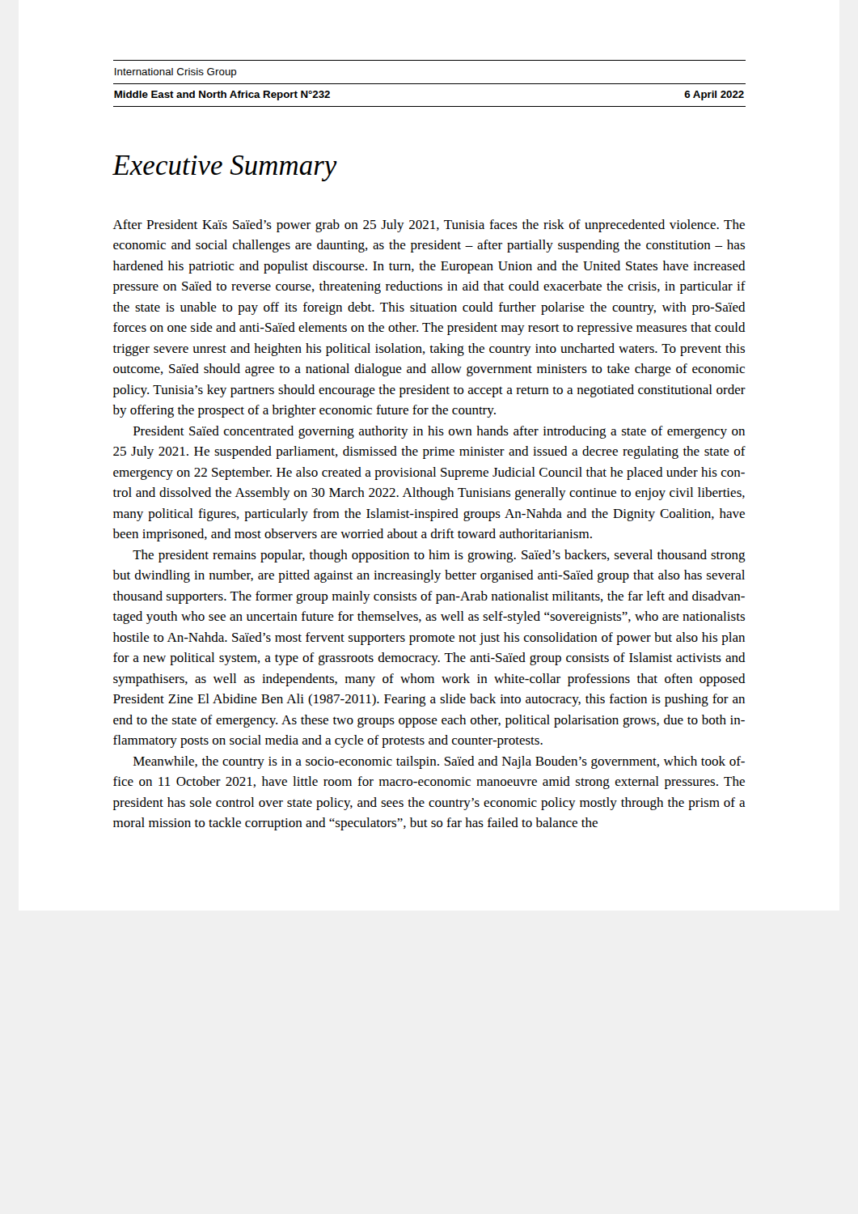International Crisis Group
Middle East and North Africa Report N°232 6 April 2022
Executive Summary
After President Kaïs Saïed’s power grab on 25 July 2021, Tunisia faces the risk of unprecedented violence. The economic and social challenges are daunting, as the president – after partially suspending the constitution – has hardened his patriotic and populist discourse. In turn, the European Union and the United States have increased pressure on Saïed to reverse course, threatening reductions in aid that could exacerbate the crisis, in particular if the state is unable to pay off its foreign debt. This situation could further polarise the country, with pro-Saïed forces on one side and anti-Saïed elements on the other. The president may resort to repressive measures that could trigger severe unrest and heighten his political isolation, taking the country into uncharted waters. To prevent this outcome, Saïed should agree to a national dialogue and allow government ministers to take charge of economic policy. Tunisia’s key partners should encourage the president to accept a return to a negotiated constitutional order by offering the prospect of a brighter economic future for the country.
President Saïed concentrated governing authority in his own hands after introducing a state of emergency on 25 July 2021. He suspended parliament, dismissed the prime minister and issued a decree regulating the state of emergency on 22 September. He also created a provisional Supreme Judicial Council that he placed under his control and dissolved the Assembly on 30 March 2022. Although Tunisians generally continue to enjoy civil liberties, many political figures, particularly from the Islamist-inspired groups An-Nahda and the Dignity Coalition, have been imprisoned, and most observers are worried about a drift toward authoritarianism.
The president remains popular, though opposition to him is growing. Saïed’s backers, several thousand strong but dwindling in number, are pitted against an increasingly better organised anti-Saïed group that also has several thousand supporters. The former group mainly consists of pan-Arab nationalist militants, the far left and disadvantaged youth who see an uncertain future for themselves, as well as self-styled “sovereignists”, who are nationalists hostile to An-Nahda. Saïed’s most fervent supporters promote not just his consolidation of power but also his plan for a new political system, a type of grassroots democracy. The anti-Saïed group consists of Islamist activists and sympathisers, as well as independents, many of whom work in white-collar professions that often opposed President Zine El Abidine Ben Ali (1987-2011). Fearing a slide back into autocracy, this faction is pushing for an end to the state of emergency. As these two groups oppose each other, political polarisation grows, due to both inflammatory posts on social media and a cycle of protests and counter-protests.
Meanwhile, the country is in a socio-economic tailspin. Saïed and Najla Bouden’s government, which took office on 11 October 2021, have little room for macro-economic manoeuvre amid strong external pressures. The president has sole control over state policy, and sees the country’s economic policy mostly through the prism of a moral mission to tackle corruption and “speculators”, but so far has failed to balance the